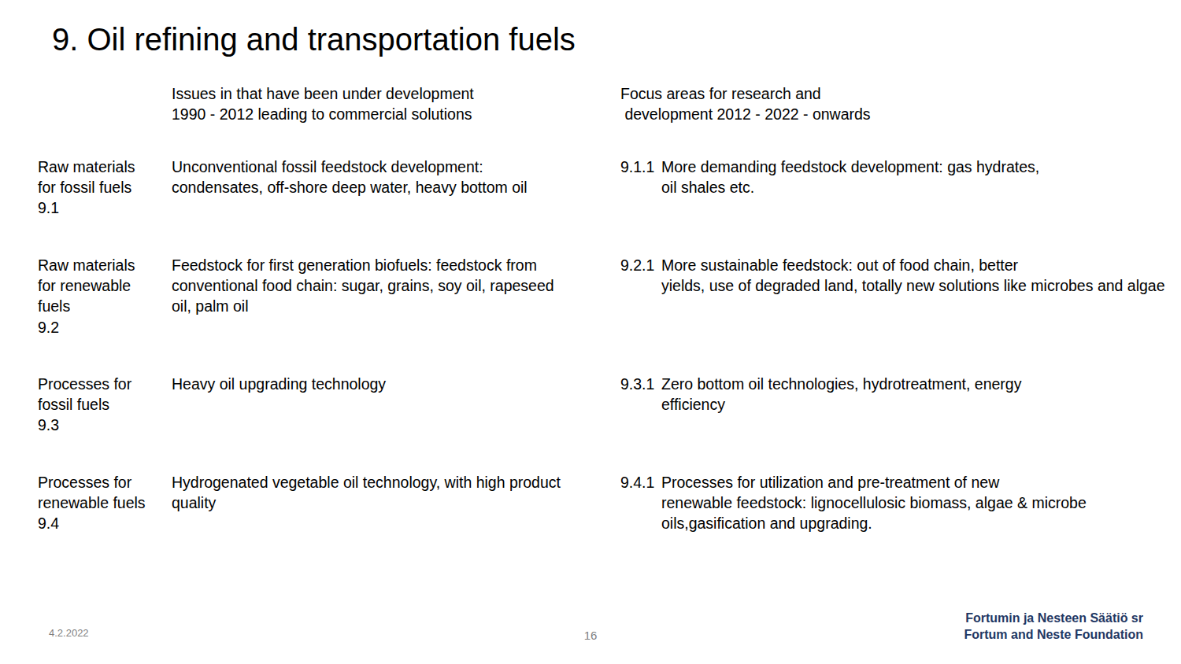9. Oil refining and transportation fuels
| | Issues in that have been under development 1990 - 2012 leading to commercial solutions | | Focus areas for research and development 2012 - 2022 - onwards |
| Raw materials for fossil fuels 9.1 | Unconventional fossil feedstock development: condensates, off-shore deep water, heavy bottom oil | | 9.1.1 More demanding feedstock development: gas hydrates, oil shales etc. |
| Raw materials for renewable fuels 9.2 | Feedstock for first generation biofuels: feedstock from conventional food chain: sugar, grains, soy oil, rapeseed oil, palm oil | | 9.2.1 More sustainable feedstock: out of food chain, better yields, use of degraded land, totally new solutions like microbes and algae |
| Processes for fossil fuels 9.3 | Heavy oil upgrading technology | | 9.3.1 Zero bottom oil technologies, hydrotreatment, energy efficiency |
| Processes for renewable fuels 9.4 | Hydrogenated vegetable oil technology, with high product quality | | 9.4.1 Processes for utilization and pre-treatment of new renewable feedstock: lignocellulosic biomass, algae & microbe oils,gasification and upgrading. |
4.2.2022
16
Fortumin ja Nesteen Säätiö sr
Fortum and Neste Foundation